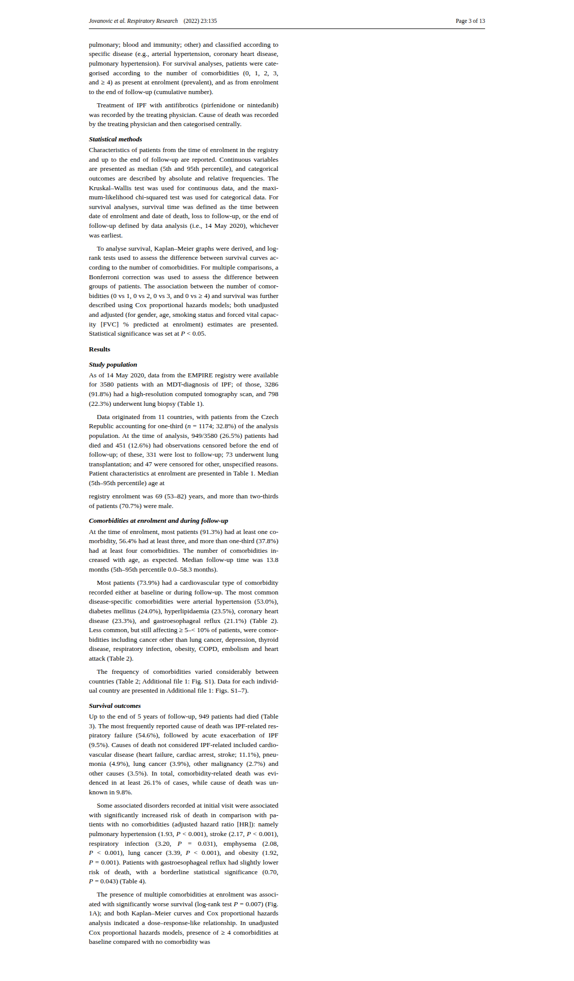Jovanovic et al. Respiratory Research (2022) 23:135
Page 3 of 13
pulmonary; blood and immunity; other) and classified according to specific disease (e.g., arterial hypertension, coronary heart disease, pulmonary hypertension). For survival analyses, patients were categorised according to the number of comorbidities (0, 1, 2, 3, and ≥ 4) as present at enrolment (prevalent), and as from enrolment to the end of follow-up (cumulative number).
Treatment of IPF with antifibrotics (pirfenidone or nintedanib) was recorded by the treating physician. Cause of death was recorded by the treating physician and then categorised centrally.
Statistical methods
Characteristics of patients from the time of enrolment in the registry and up to the end of follow-up are reported. Continuous variables are presented as median (5th and 95th percentile), and categorical outcomes are described by absolute and relative frequencies. The Kruskal–Wallis test was used for continuous data, and the maximum-likelihood chi-squared test was used for categorical data. For survival analyses, survival time was defined as the time between date of enrolment and date of death, loss to follow-up, or the end of follow-up defined by data analysis (i.e., 14 May 2020), whichever was earliest.
To analyse survival, Kaplan–Meier graphs were derived, and log-rank tests used to assess the difference between survival curves according to the number of comorbidities. For multiple comparisons, a Bonferroni correction was used to assess the difference between groups of patients. The association between the number of comorbidities (0 vs 1, 0 vs 2, 0 vs 3, and 0 vs ≥ 4) and survival was further described using Cox proportional hazards models; both unadjusted and adjusted (for gender, age, smoking status and forced vital capacity [FVC] % predicted at enrolment) estimates are presented. Statistical significance was set at P < 0.05.
Results
Study population
As of 14 May 2020, data from the EMPIRE registry were available for 3580 patients with an MDT-diagnosis of IPF; of those, 3286 (91.8%) had a high-resolution computed tomography scan, and 798 (22.3%) underwent lung biopsy (Table 1).
Data originated from 11 countries, with patients from the Czech Republic accounting for one-third (n = 1174; 32.8%) of the analysis population. At the time of analysis, 949/3580 (26.5%) patients had died and 451 (12.6%) had observations censored before the end of follow-up; of these, 331 were lost to follow-up; 73 underwent lung transplantation; and 47 were censored for other, unspecified reasons. Patient characteristics at enrolment are presented in Table 1. Median (5th–95th percentile) age at
registry enrolment was 69 (53–82) years, and more than two-thirds of patients (70.7%) were male.
Comorbidities at enrolment and during follow-up
At the time of enrolment, most patients (91.3%) had at least one comorbidity, 56.4% had at least three, and more than one-third (37.8%) had at least four comorbidities. The number of comorbidities increased with age, as expected. Median follow-up time was 13.8 months (5th–95th percentile 0.0–58.3 months).
Most patients (73.9%) had a cardiovascular type of comorbidity recorded either at baseline or during follow-up. The most common disease-specific comorbidities were arterial hypertension (53.0%), diabetes mellitus (24.0%), hyperlipidaemia (23.5%), coronary heart disease (23.3%), and gastroesophageal reflux (21.1%) (Table 2). Less common, but still affecting ≥ 5–< 10% of patients, were comorbidities including cancer other than lung cancer, depression, thyroid disease, respiratory infection, obesity, COPD, embolism and heart attack (Table 2).
The frequency of comorbidities varied considerably between countries (Table 2; Additional file 1: Fig. S1). Data for each individual country are presented in Additional file 1: Figs. S1–7).
Survival outcomes
Up to the end of 5 years of follow-up, 949 patients had died (Table 3). The most frequently reported cause of death was IPF-related respiratory failure (54.6%), followed by acute exacerbation of IPF (9.5%). Causes of death not considered IPF-related included cardiovascular disease (heart failure, cardiac arrest, stroke; 11.1%), pneumonia (4.9%), lung cancer (3.9%), other malignancy (2.7%) and other causes (3.5%). In total, comorbidity-related death was evidenced in at least 26.1% of cases, while cause of death was unknown in 9.8%.
Some associated disorders recorded at initial visit were associated with significantly increased risk of death in comparison with patients with no comorbidities (adjusted hazard ratio [HR]): namely pulmonary hypertension (1.93, P < 0.001), stroke (2.17, P < 0.001), respiratory infection (3.20, P = 0.031), emphysema (2.08, P < 0.001), lung cancer (3.39, P < 0.001), and obesity (1.92, P = 0.001). Patients with gastroesophageal reflux had slightly lower risk of death, with a borderline statistical significance (0.70, P = 0.043) (Table 4).
The presence of multiple comorbidities at enrolment was associated with significantly worse survival (log-rank test P = 0.007) (Fig. 1A); and both Kaplan–Meier curves and Cox proportional hazards analysis indicated a dose–response-like relationship. In unadjusted Cox proportional hazards models, presence of ≥ 4 comorbidities at baseline compared with no comorbidity was